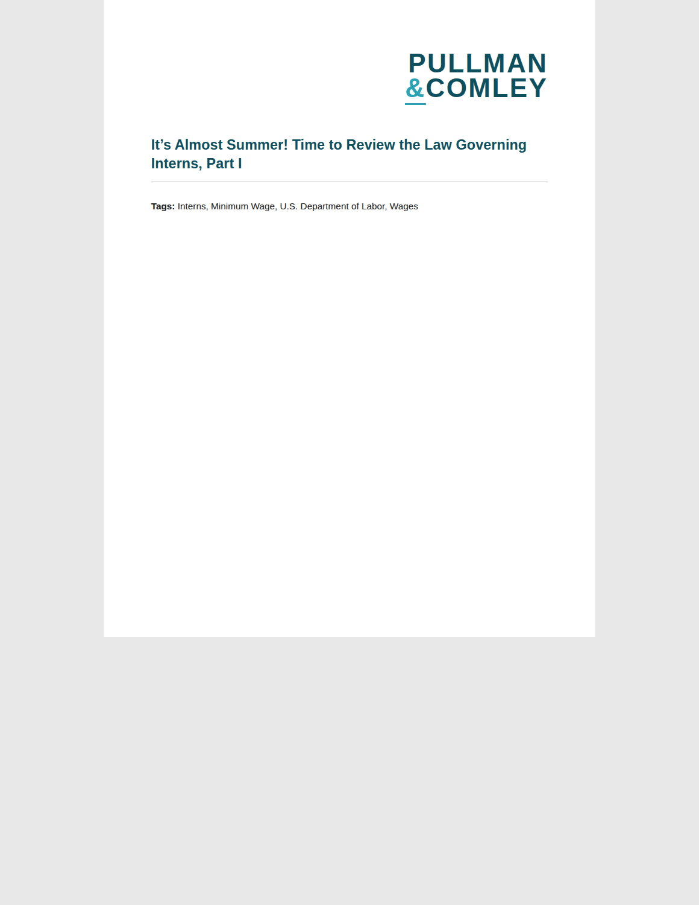PULLMAN &COMLEY
It’s Almost Summer! Time to Review the Law Governing Interns, Part I
Tags: Interns, Minimum Wage, U.S. Department of Labor, Wages